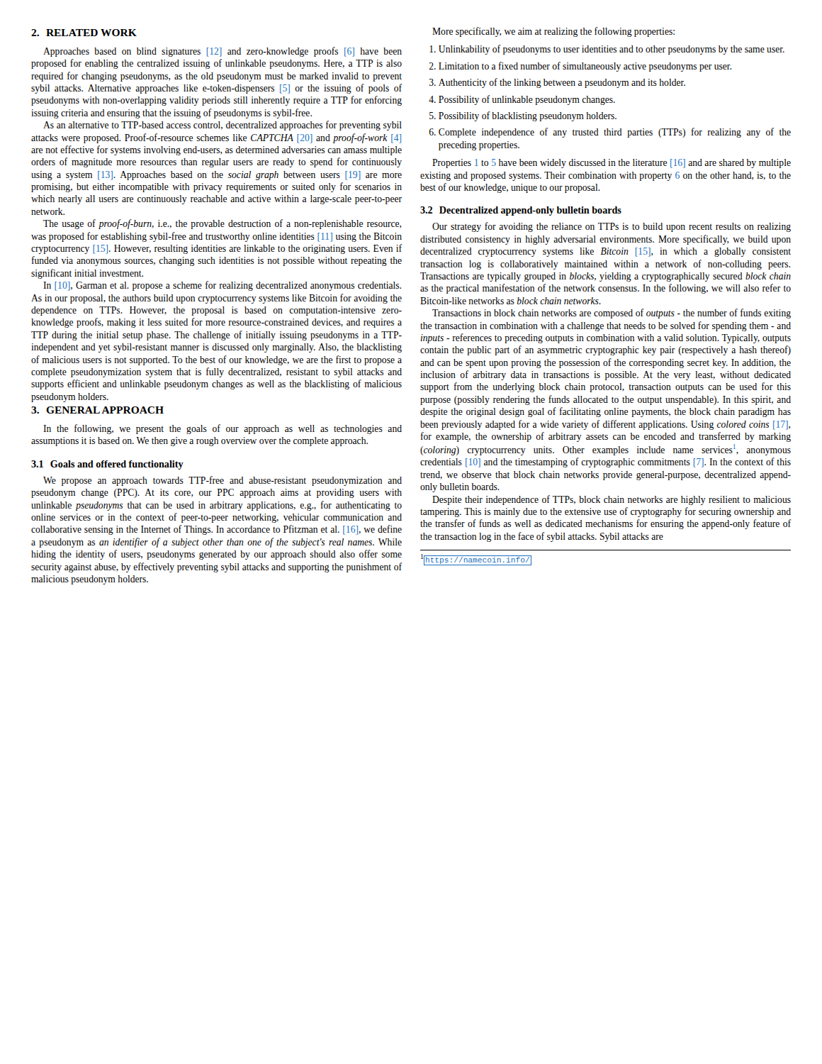2. RELATED WORK
Approaches based on blind signatures [12] and zero-knowledge proofs [6] have been proposed for enabling the centralized issuing of unlinkable pseudonyms. Here, a TTP is also required for changing pseudonyms, as the old pseudonym must be marked invalid to prevent sybil attacks. Alternative approaches like e-token-dispensers [5] or the issuing of pools of pseudonyms with non-overlapping validity periods still inherently require a TTP for enforcing issuing criteria and ensuring that the issuing of pseudonyms is sybil-free.
As an alternative to TTP-based access control, decentralized approaches for preventing sybil attacks were proposed. Proof-of-resource schemes like CAPTCHA [20] and proof-of-work [4] are not effective for systems involving end-users, as determined adversaries can amass multiple orders of magnitude more resources than regular users are ready to spend for continuously using a system [13]. Approaches based on the social graph between users [19] are more promising, but either incompatible with privacy requirements or suited only for scenarios in which nearly all users are continuously reachable and active within a large-scale peer-to-peer network.
The usage of proof-of-burn, i.e., the provable destruction of a non-replenishable resource, was proposed for establishing sybil-free and trustworthy online identities [11] using the Bitcoin cryptocurrency [15]. However, resulting identities are linkable to the originating users. Even if funded via anonymous sources, changing such identities is not possible without repeating the significant initial investment.
In [10], Garman et al. propose a scheme for realizing decentralized anonymous credentials. As in our proposal, the authors build upon cryptocurrency systems like Bitcoin for avoiding the dependence on TTPs. However, the proposal is based on computation-intensive zero-knowledge proofs, making it less suited for more resource-constrained devices, and requires a TTP during the initial setup phase. The challenge of initially issuing pseudonyms in a TTP-independent and yet sybil-resistant manner is discussed only marginally. Also, the blacklisting of malicious users is not supported. To the best of our knowledge, we are the first to propose a complete pseudonymization system that is fully decentralized, resistant to sybil attacks and supports efficient and unlinkable pseudonym changes as well as the blacklisting of malicious pseudonym holders.
3. GENERAL APPROACH
In the following, we present the goals of our approach as well as technologies and assumptions it is based on. We then give a rough overview over the complete approach.
3.1 Goals and offered functionality
We propose an approach towards TTP-free and abuse-resistant pseudonymization and pseudonym change (PPC). At its core, our PPC approach aims at providing users with unlinkable pseudonyms that can be used in arbitrary applications, e.g., for authenticating to online services or in the context of peer-to-peer networking, vehicular communication and collaborative sensing in the Internet of Things. In accordance to Pfitzman et al. [16], we define a pseudonym as an identifier of a subject other than one of the subject's real names. While hiding the identity of users, pseudonyms generated by our approach should also offer some security against abuse, by effectively preventing sybil attacks and supporting the punishment of malicious pseudonym holders.
More specifically, we aim at realizing the following properties:
Unlinkability of pseudonyms to user identities and to other pseudonyms by the same user.
Limitation to a fixed number of simultaneously active pseudonyms per user.
Authenticity of the linking between a pseudonym and its holder.
Possibility of unlinkable pseudonym changes.
Possibility of blacklisting pseudonym holders.
Complete independence of any trusted third parties (TTPs) for realizing any of the preceding properties.
Properties 1 to 5 have been widely discussed in the literature [16] and are shared by multiple existing and proposed systems. Their combination with property 6 on the other hand, is, to the best of our knowledge, unique to our proposal.
3.2 Decentralized append-only bulletin boards
Our strategy for avoiding the reliance on TTPs is to build upon recent results on realizing distributed consistency in highly adversarial environments. More specifically, we build upon decentralized cryptocurrency systems like Bitcoin [15], in which a globally consistent transaction log is collaboratively maintained within a network of non-colluding peers. Transactions are typically grouped in blocks, yielding a cryptographically secured block chain as the practical manifestation of the network consensus. In the following, we will also refer to Bitcoin-like networks as block chain networks.
Transactions in block chain networks are composed of outputs - the number of funds exiting the transaction in combination with a challenge that needs to be solved for spending them - and inputs - references to preceding outputs in combination with a valid solution. Typically, outputs contain the public part of an asymmetric cryptographic key pair (respectively a hash thereof) and can be spent upon proving the possession of the corresponding secret key. In addition, the inclusion of arbitrary data in transactions is possible. At the very least, without dedicated support from the underlying block chain protocol, transaction outputs can be used for this purpose (possibly rendering the funds allocated to the output unspendable). In this spirit, and despite the original design goal of facilitating online payments, the block chain paradigm has been previously adapted for a wide variety of different applications. Using colored coins [17], for example, the ownership of arbitrary assets can be encoded and transferred by marking (coloring) cryptocurrency units. Other examples include name services1, anonymous credentials [10] and the timestamping of cryptographic commitments [7]. In the context of this trend, we observe that block chain networks provide general-purpose, decentralized append-only bulletin boards.
Despite their independence of TTPs, block chain networks are highly resilient to malicious tampering. This is mainly due to the extensive use of cryptography for securing ownership and the transfer of funds as well as dedicated mechanisms for ensuring the append-only feature of the transaction log in the face of sybil attacks. Sybil attacks are
1https://namecoin.info/